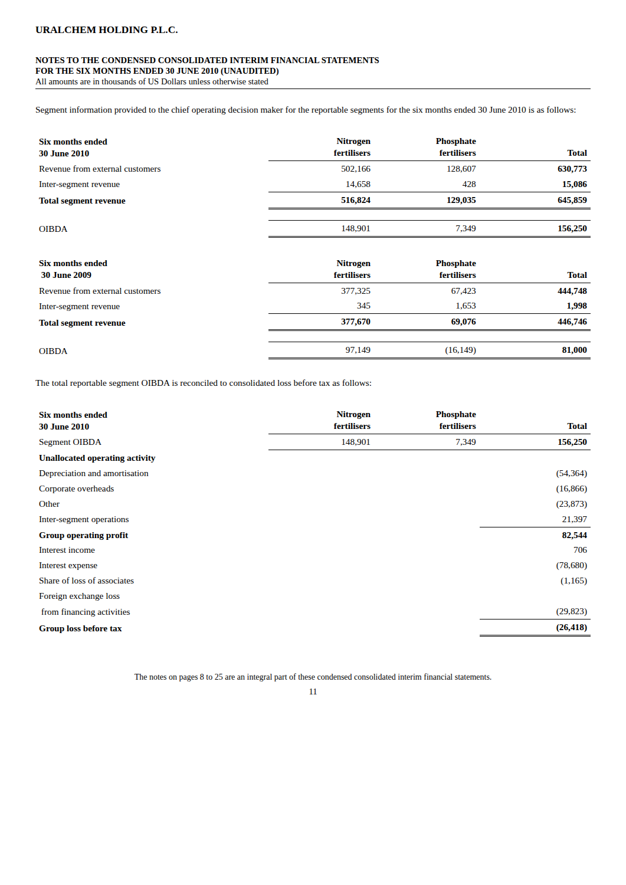URALCHEM HOLDING P.L.C.
NOTES TO THE CONDENSED CONSOLIDATED INTERIM FINANCIAL STATEMENTS
FOR THE SIX MONTHS ENDED 30 JUNE 2010 (UNAUDITED)
All amounts are in thousands of US Dollars unless otherwise stated
Segment information provided to the chief operating decision maker for the reportable segments for the six months ended 30 June 2010 is as follows:
| Six months ended 30 June 2010 | Nitrogen fertilisers | Phosphate fertilisers | Total |
| --- | --- | --- | --- |
| Revenue from external customers | 502,166 | 128,607 | 630,773 |
| Inter-segment revenue | 14,658 | 428 | 15,086 |
| Total segment revenue | 516,824 | 129,035 | 645,859 |
| OIBDA | 148,901 | 7,349 | 156,250 |
| Six months ended 30 June 2009 | Nitrogen fertilisers | Phosphate fertilisers | Total |
| --- | --- | --- | --- |
| Revenue from external customers | 377,325 | 67,423 | 444,748 |
| Inter-segment revenue | 345 | 1,653 | 1,998 |
| Total segment revenue | 377,670 | 69,076 | 446,746 |
| OIBDA | 97,149 | (16,149) | 81,000 |
The total reportable segment OIBDA is reconciled to consolidated loss before tax as follows:
| Six months ended 30 June 2010 | Nitrogen fertilisers | Phosphate fertilisers | Total |
| --- | --- | --- | --- |
| Segment OIBDA | 148,901 | 7,349 | 156,250 |
| Unallocated operating activity |
| Depreciation and amortisation | | | (54,364) |
| Corporate overheads | | | (16,866) |
| Other | | | (23,873) |
| Inter-segment operations | | | 21,397 |
| Group operating profit | | | 82,544 |
| Interest income | | | 706 |
| Interest expense | | | (78,680) |
| Share of loss of associates | | | (1,165) |
| Foreign exchange loss | | | |
| from financing activities | | | (29,823) |
| Group loss before tax | | | (26,418) |
The notes on pages 8 to 25 are an integral part of these condensed consolidated interim financial statements.
11